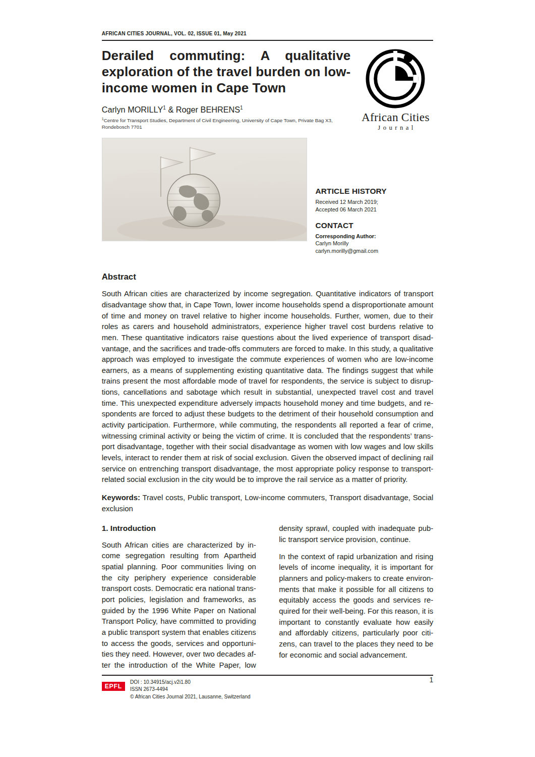AFRICAN CITIES JOURNAL, VOL. 02, ISSUE 01, May 2021
Derailed commuting: A qualitative exploration of the travel burden on low-income women in Cape Town
Carlyn MORILLY1 & Roger BEHRENS1
1Centre for Transport Studies, Department of Civil Engineering, University of Cape Town, Private Bag X3, Rondebosch 7701
African Cities Journal
ARTICLE HISTORY
Received 12 March 2019;
Accepted 06 March 2021
CONTACT
Corresponding Author:
Carlyn Morilly
carlyn.morilly@gmail.com
Abstract
South African cities are characterized by income segregation. Quantitative indicators of transport disadvantage show that, in Cape Town, lower income households spend a disproportionate amount of time and money on travel relative to higher income households. Further, women, due to their roles as carers and household administrators, experience higher travel cost burdens relative to men. These quantitative indicators raise questions about the lived experience of transport disadvantage, and the sacrifices and trade-offs commuters are forced to make. In this study, a qualitative approach was employed to investigate the commute experiences of women who are low-income earners, as a means of supplementing existing quantitative data. The findings suggest that while trains present the most affordable mode of travel for respondents, the service is subject to disruptions, cancellations and sabotage which result in substantial, unexpected travel cost and travel time. This unexpected expenditure adversely impacts household money and time budgets, and respondents are forced to adjust these budgets to the detriment of their household consumption and activity participation. Furthermore, while commuting, the respondents all reported a fear of crime, witnessing criminal activity or being the victim of crime. It is concluded that the respondents’ transport disadvantage, together with their social disadvantage as women with low wages and low skills levels, interact to render them at risk of social exclusion. Given the observed impact of declining rail service on entrenching transport disadvantage, the most appropriate policy response to transport-related social exclusion in the city would be to improve the rail service as a matter of priority.
Keywords: Travel costs, Public transport, Low-income commuters, Transport disadvantage, Social exclusion
1. Introduction
South African cities are characterized by income segregation resulting from Apartheid spatial planning. Poor communities living on the city periphery experience considerable transport costs. Democratic era national transport policies, legislation and frameworks, as guided by the 1996 White Paper on National Transport Policy, have committed to providing a public transport system that enables citizens to access the goods, services and opportunities they need. However, over two decades after the introduction of the White Paper, low density sprawl, coupled with inadequate public transport service provision, continue.
In the context of rapid urbanization and rising levels of income inequality, it is important for planners and policy-makers to create environments that make it possible for all citizens to equitably access the goods and services required for their well-being. For this reason, it is important to constantly evaluate how easily and affordably citizens, particularly poor citizens, can travel to the places they need to be for economic and social advancement.
EPFL
DOI : 10.34915/acj.v2i1.80
ISSN 2673-4494
© African Cities Journal 2021, Lausanne, Switzerland
1